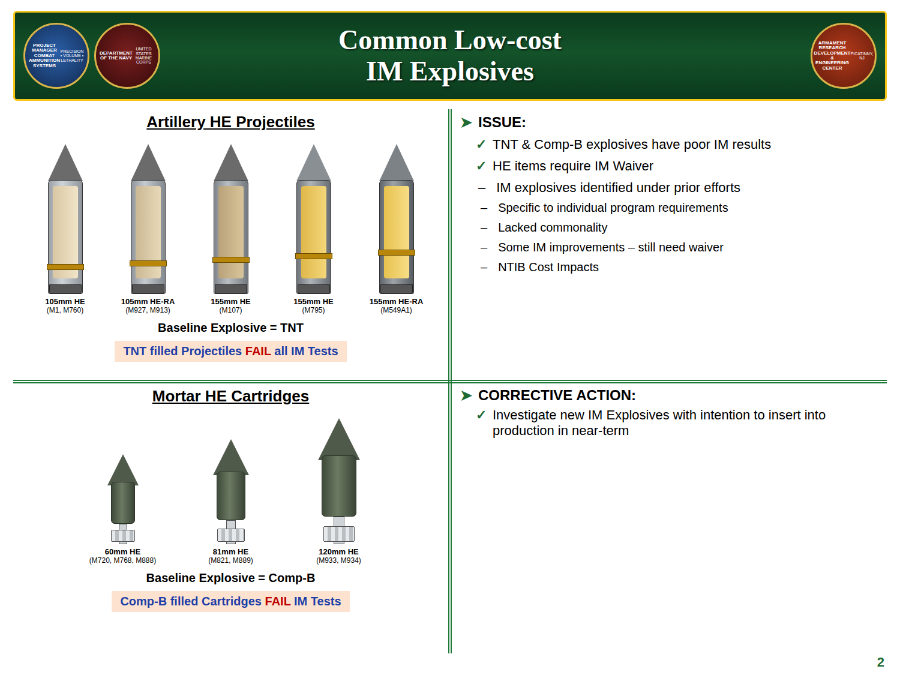PROJECT MANAGER
COMBAT AMMUNITION SYSTEMS
PRECISION • VOLUME • LETHALITY
DEPARTMENT OF THE NAVY
UNITED STATES MARINE CORPS
Common Low-cost
IM Explosives
ARMAMENT RESEARCH DEVELOPMENT & ENGINEERING CENTER
PICATINNY, NJ
Artillery HE Projectiles
105mm HE(M1, M760)
105mm HE-RA(M927, M913)
155mm HE(M107)
155mm HE(M795)
155mm HE-RA(M549A1)
Baseline Explosive = TNT
TNT filled Projectiles FAIL all IM Tests
➤ISSUE:
✓TNT & Comp-B explosives have poor IM results
✓HE items require IM Waiver
IM explosives identified under prior efforts
Specific to individual program requirements
Lacked commonality
Some IM improvements – still need waiver
NTIB Cost Impacts
Mortar HE Cartridges
60mm HE(M720, M768, M888)
81mm HE(M821, M889)
120mm HE(M933, M934)
Baseline Explosive = Comp-B
Comp-B filled Cartridges FAIL IM Tests
➤CORRECTIVE ACTION:
✓Investigate new IM Explosives with intention to insert into production in near-term
2